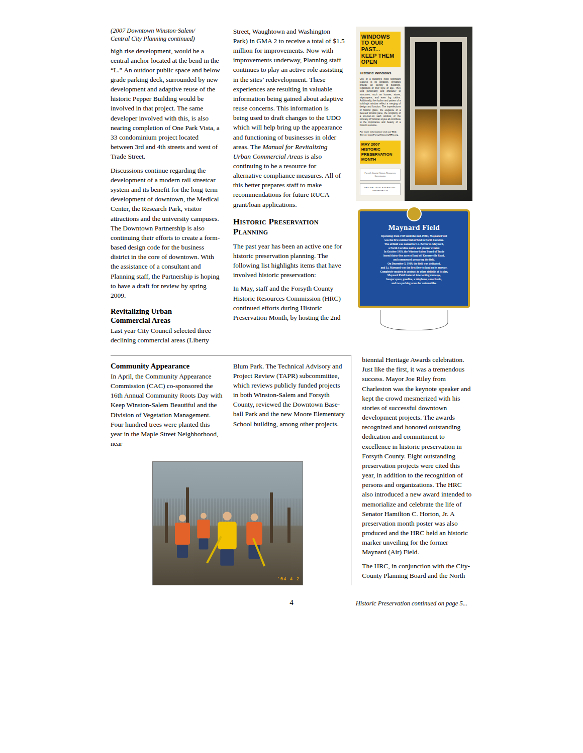(2007 Downtown Winston-Salem/
Central City Planning continued)
high rise development, would be a central anchor located at the bend in the “L.” An outdoor public space and below grade parking deck, surrounded by new development and adaptive reuse of the historic Pepper Building would be involved in that project. The same developer involved with this, is also nearing completion of One Park Vista, a 33 condominium project located between 3rd and 4th streets and west of Trade Street.
Discussions continue regarding the development of a modern rail streetcar system and its benefit for the long-term development of downtown, the Medical Center, the Research Park, visitor attractions and the university campuses. The Downtown Partnership is also continuing their efforts to create a form-based design code for the business district in the core of downtown. With the assistance of a consultant and Planning staff, the Partnership is hoping to have a draft for review by spring 2009.
Revitalizing Urban
Commercial Areas
Last year City Council selected three declining commercial areas (Liberty
Street, Waughtown and Washington Park) in GMA 2 to receive a total of $1.5 million for improvements. Now with improvements underway, Planning staff continues to play an active role assisting in the sites’ redevelopment. These experiences are resulting in valuable information being gained about adaptive reuse concerns. This information is being used to draft changes to the UDO which will help bring up the appearance and functioning of businesses in older areas. The Manual for Revitalizing Urban Commercial Areas is also continuing to be a resource for alternative compliance measures. All of this better prepares staff to make recommendations for future RUCA grant/loan applications.
Historic Preservation Planning
The past year has been an active one for historic preservation planning. The following list highlights items that have involved historic preservation:
In May, staff and the Forsyth County Historic Resources Commission (HRC) continued efforts during Historic Preservation Month, by hosting the 2nd
WINDOWS
TO OUR PAST...
KEEP THEM OPEN
Historic Windows
One of a building’s most significant features is its windows. Windows provide an identity to buildings, regardless of their style or age. They lend personality and character to structures, such as houses, stores, skyscrapers, and even log cabins. Additionally, the rhythm and pattern of a building’s window reflect a merging of design and function. The imperfections of historic glass, the elegance of a beveled window pane, the simplicity of a six-over-six sash window, or the intricacy of Victorian styles all contribute to the importance and beauty of a historic resource.
For more information visit our Web Site at: www.ForsythCountyHRC.org.
MAY 2007
HISTORIC
PRESERVATION
MONTH
Forsyth County Historic Resources Commission
NATIONAL TRUST FOR HISTORIC PRESERVATION
Maynard Field
Operating from 1919 until the mid-1930s, Maynard Field
was the first commercial airfield in North Carolina.
The airfield was named for Lt. Belvin W. Maynard,
a North Carolina native and pioneer aviator.
In October 1919, the Winston-Salem Board of Trade
leased thirty-five acres of land off Kernersville Road,
and commenced preparing the field.
On December 5, 1919, the field was dedicated,
and Lt. Maynard was the first flyer to land on its runway.
Completely modern in contrast to other airfields of its day,
Maynard Field featured intersecting runways,
hangar space, gasoline, a telephone, a mechanic,
and two parking areas for automobiles.
Community Appearance
In April, the Community Appearance Commission (CAC) co-sponsored the 16th Annual Community Roots Day with Keep Winston-Salem Beautiful and the Division of Vegetation Management. Four hundred trees were planted this year in the Maple Street Neighborhood, near
Blum Park. The Technical Advisory and Project Review (TAPR) subcommittee, which reviews publicly funded projects in both Winston-Salem and Forsyth County, reviewed the Downtown Base-ball Park and the new Moore Elementary School building, among other projects.
'04 4 2
biennial Heritage Awards celebration. Just like the first, it was a tremendous success. Mayor Joe Riley from Charleston was the keynote speaker and kept the crowd mesmerized with his stories of successful downtown development projects. The awards recognized and honored outstanding dedication and commitment to excellence in historic preservation in Forsyth County. Eight outstanding preservation projects were cited this year, in addition to the recognition of persons and organizations. The HRC also introduced a new award intended to memorialize and celebrate the life of Senator Hamilton C. Horton, Jr. A preservation month poster was also produced and the HRC held an historic marker unveiling for the former Maynard (Air) Field.
The HRC, in conjunction with the City-County Planning Board and the North
4
Historic Preservation continued on page 5...